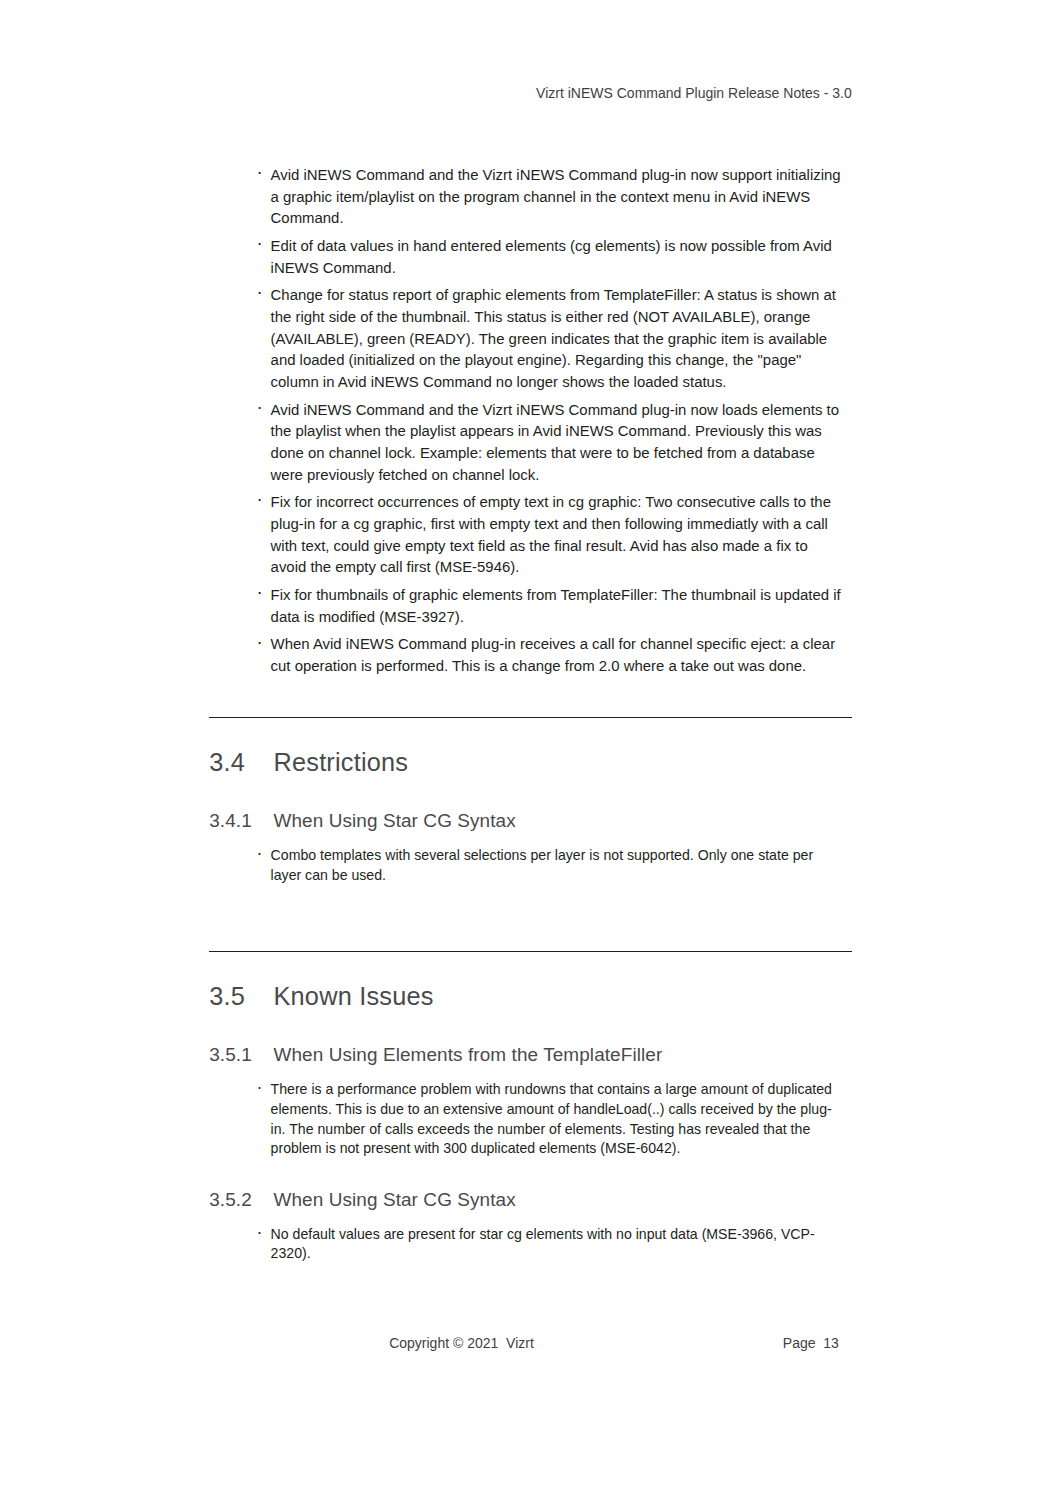Vizrt iNEWS Command Plugin Release Notes - 3.0
Avid iNEWS Command and the Vizrt iNEWS Command plug-in now support initializing a graphic item/playlist on the program channel in the context menu in Avid iNEWS Command.
Edit of data values in hand entered elements (cg elements) is now possible from Avid iNEWS Command.
Change for status report of graphic elements from TemplateFiller: A status is shown at the right side of the thumbnail. This status is either red (NOT AVAILABLE), orange (AVAILABLE), green (READY). The green indicates that the graphic item is available and loaded (initialized on the playout engine). Regarding this change, the "page" column in Avid iNEWS Command no longer shows the loaded status.
Avid iNEWS Command and the Vizrt iNEWS Command plug-in now loads elements to the playlist when the playlist appears in Avid iNEWS Command. Previously this was done on channel lock. Example: elements that were to be fetched from a database were previously fetched on channel lock.
Fix for incorrect occurrences of empty text in cg graphic: Two consecutive calls to the plug-in for a cg graphic, first with empty text and then following immediatly with a call with text, could give empty text field as the final result. Avid has also made a fix to avoid the empty call first (MSE-5946).
Fix for thumbnails of graphic elements from TemplateFiller: The thumbnail is updated if data is modified (MSE-3927).
When Avid iNEWS Command plug-in receives a call for channel specific eject: a clear cut operation is performed. This is a change from 2.0 where a take out was done.
3.4 Restrictions
3.4.1 When Using Star CG Syntax
Combo templates with several selections per layer is not supported. Only one state per layer can be used.
3.5 Known Issues
3.5.1 When Using Elements from the TemplateFiller
There is a performance problem with rundowns that contains a large amount of duplicated elements. This is due to an extensive amount of handleLoad(..) calls received by the plug-in. The number of calls exceeds the number of elements. Testing has revealed that the problem is not present with 300 duplicated elements (MSE-6042).
3.5.2 When Using Star CG Syntax
No default values are present for star cg elements with no input data (MSE-3966, VCP-2320).
Copyright © 2021 Vizrt Page 13